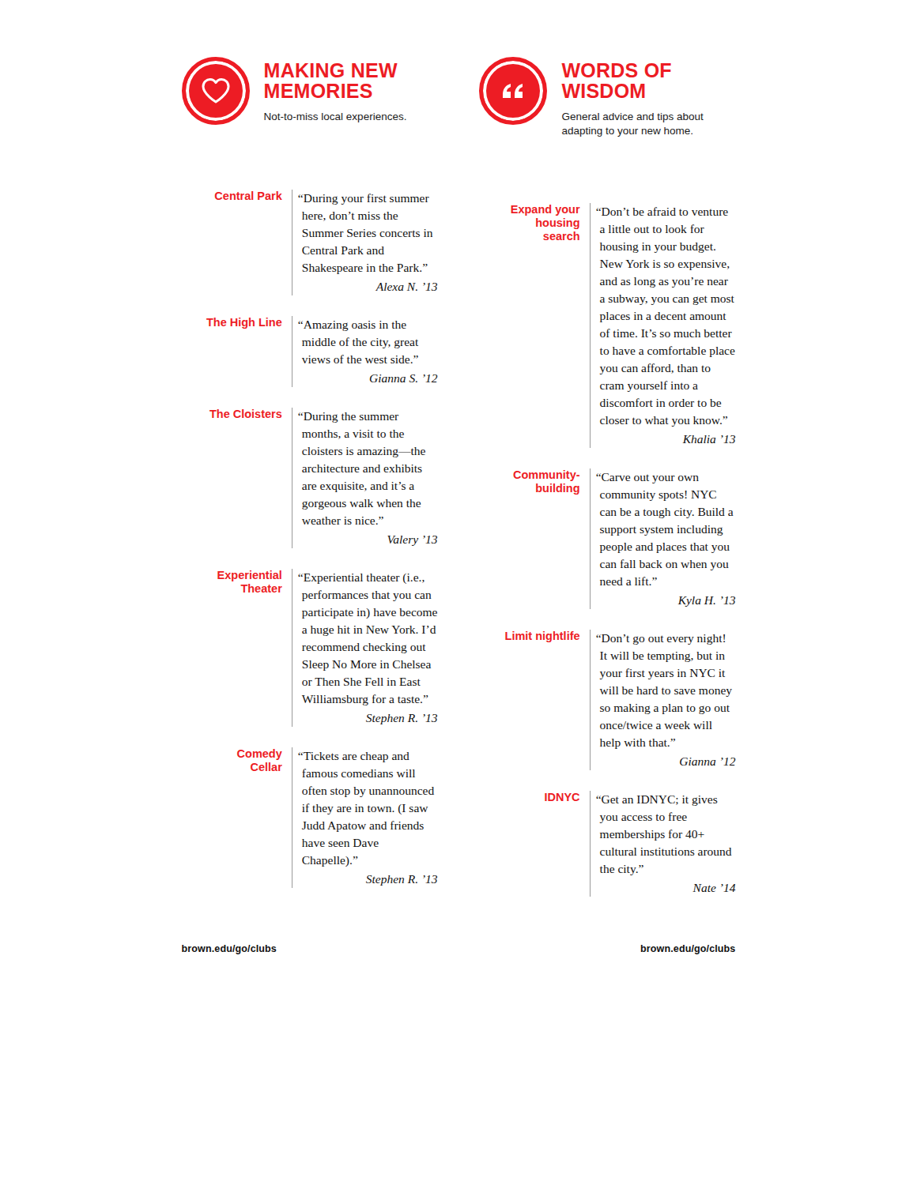Making New
Memories
Not-to-miss local experiences.
Central Park
“During your first summer here, don’t miss the Summer Series concerts in Central Park and Shakespeare in the Park.” Alexa N. ’13
The High Line
“Amazing oasis in the middle of the city, great views of the west side.” Gianna S. ’12
The Cloisters
“During the summer months, a visit to the cloisters is amazing—the architecture and exhibits are exquisite, and it’s a gorgeous walk when the weather is nice.” Valery ’13
Experiential
Theater
“Experiential theater (i.e., performances that you can participate in) have become a huge hit in New York. I’d recommend checking out Sleep No More in Chelsea or Then She Fell in East Williamsburg for a taste.” Stephen R. ’13
Comedy
Cellar
“Tickets are cheap and famous comedians will often stop by unannounced if they are in town. (I saw Judd Apatow and friends have seen Dave Chapelle).” Stephen R. ’13
Words of
Wisdom
General advice and tips about adapting to your new home.
Expand your
housing
search
“Don’t be afraid to venture a little out to look for housing in your budget. New York is so expensive, and as long as you’re near a subway, you can get most places in a decent amount of time. It’s so much better to have a comfortable place you can afford, than to cram yourself into a discomfort in order to be closer to what you know.” Khalia ’13
Community-
building
“Carve out your own community spots! NYC can be a tough city. Build a support system including people and places that you can fall back on when you need a lift.” Kyla H. ’13
Limit nightlife
“Don’t go out every night! It will be tempting, but in your first years in NYC it will be hard to save money so making a plan to go out once/twice a week will help with that.” Gianna ’12
IDNYC
“Get an IDNYC; it gives you access to free memberships for 40+ cultural institutions around the city.” Nate ’14
brown.edu/go/clubs brown.edu/go/clubs